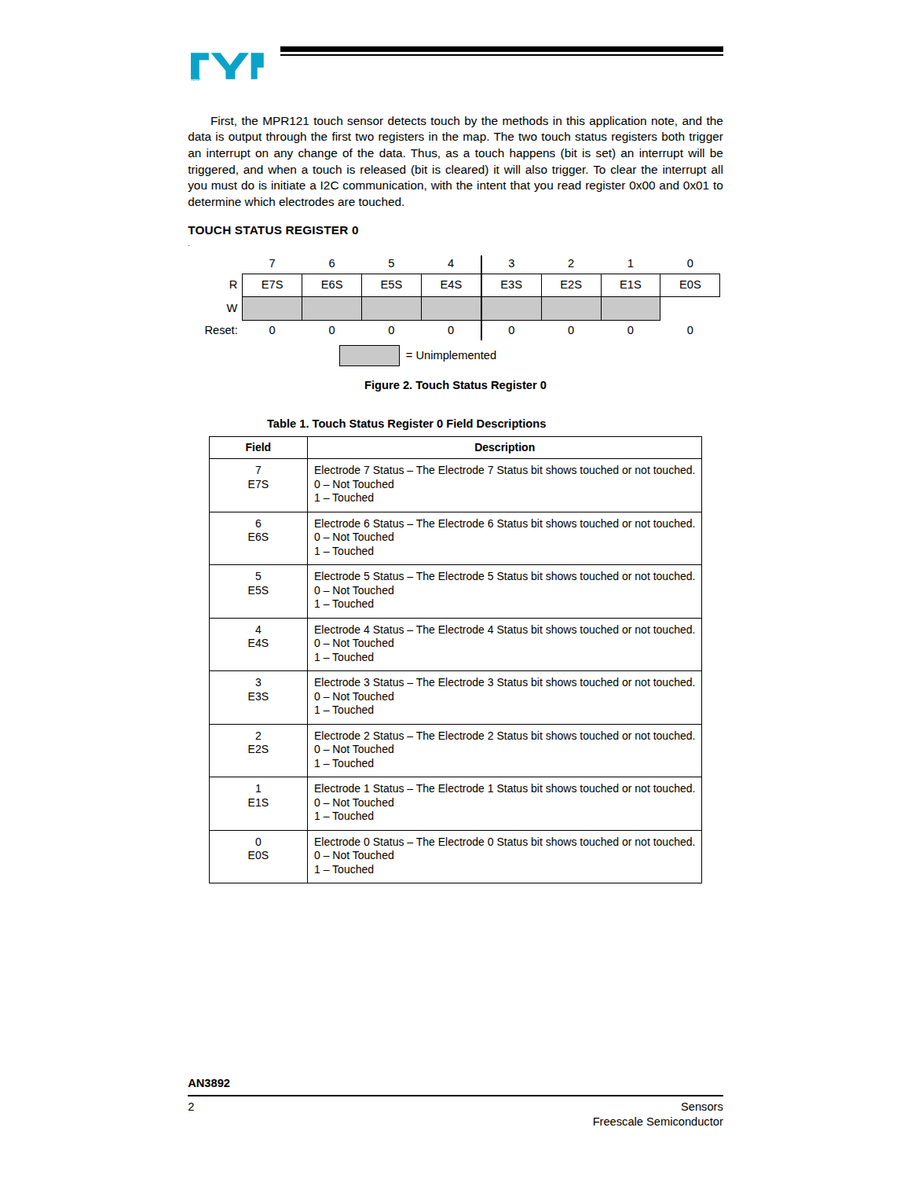NXP
First, the MPR121 touch sensor detects touch by the methods in this application note, and the data is output through the first two registers in the map. The two touch status registers both trigger an interrupt on any change of the data. Thus, as a touch happens (bit is set) an interrupt will be triggered, and when a touch is released (bit is cleared) it will also trigger. To clear the interrupt all you must do is initiate a I2C communication, with the intent that you read register 0x00 and 0x01 to determine which electrodes are touched.
TOUCH STATUS REGISTER 0
.
| | 7 | 6 | 5 | 4 | 3 | 2 | 1 | 0 |
| R | E7S | E6S | E5S | E4S | E3S | E2S | E1S | E0S |
| W | | | | | | | | |
| Reset: | 0 | 0 | 0 | 0 | 0 | 0 | 0 | 0 |
= Unimplemented
Figure 2. Touch Status Register 0
Table 1. Touch Status Register 0 Field Descriptions
| Field | Description |
| --- | --- |
| 7 E7S | Electrode 7 Status – The Electrode 7 Status bit shows touched or not touched. 0 – Not Touched 1 – Touched |
| 6 E6S | Electrode 6 Status – The Electrode 6 Status bit shows touched or not touched. 0 – Not Touched 1 – Touched |
| 5 E5S | Electrode 5 Status – The Electrode 5 Status bit shows touched or not touched. 0 – Not Touched 1 – Touched |
| 4 E4S | Electrode 4 Status – The Electrode 4 Status bit shows touched or not touched. 0 – Not Touched 1 – Touched |
| 3 E3S | Electrode 3 Status – The Electrode 3 Status bit shows touched or not touched. 0 – Not Touched 1 – Touched |
| 2 E2S | Electrode 2 Status – The Electrode 2 Status bit shows touched or not touched. 0 – Not Touched 1 – Touched |
| 1 E1S | Electrode 1 Status – The Electrode 1 Status bit shows touched or not touched. 0 – Not Touched 1 – Touched |
| 0 E0S | Electrode 0 Status – The Electrode 0 Status bit shows touched or not touched. 0 – Not Touched 1 – Touched |
AN3892
2
Sensors
Freescale Semiconductor